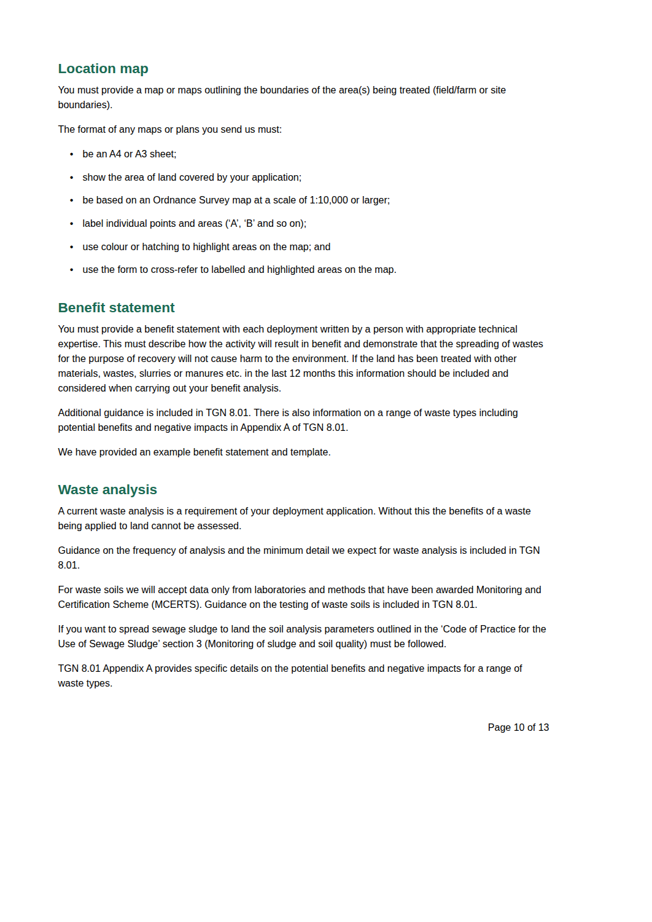Location map
You must provide a map or maps outlining the boundaries of the area(s) being treated (field/farm or site boundaries).
The format of any maps or plans you send us must:
be an A4 or A3 sheet;
show the area of land covered by your application;
be based on an Ordnance Survey map at a scale of 1:10,000 or larger;
label individual points and areas (‘A’, ‘B’ and so on);
use colour or hatching to highlight areas on the map; and
use the form to cross-refer to labelled and highlighted areas on the map.
Benefit statement
You must provide a benefit statement with each deployment written by a person with appropriate technical expertise. This must describe how the activity will result in benefit and demonstrate that the spreading of wastes for the purpose of recovery will not cause harm to the environment. If the land has been treated with other materials, wastes, slurries or manures etc. in the last 12 months this information should be included and considered when carrying out your benefit analysis.
Additional guidance is included in TGN 8.01. There is also information on a range of waste types including potential benefits and negative impacts in Appendix A of TGN 8.01.
We have provided an example benefit statement and template.
Waste analysis
A current waste analysis is a requirement of your deployment application. Without this the benefits of a waste being applied to land cannot be assessed.
Guidance on the frequency of analysis and the minimum detail we expect for waste analysis is included in TGN 8.01.
For waste soils we will accept data only from laboratories and methods that have been awarded Monitoring and Certification Scheme (MCERTS). Guidance on the testing of waste soils is included in TGN 8.01.
If you want to spread sewage sludge to land the soil analysis parameters outlined in the ‘Code of Practice for the Use of Sewage Sludge’ section 3 (Monitoring of sludge and soil quality) must be followed.
TGN 8.01 Appendix A provides specific details on the potential benefits and negative impacts for a range of waste types.
Page 10 of 13